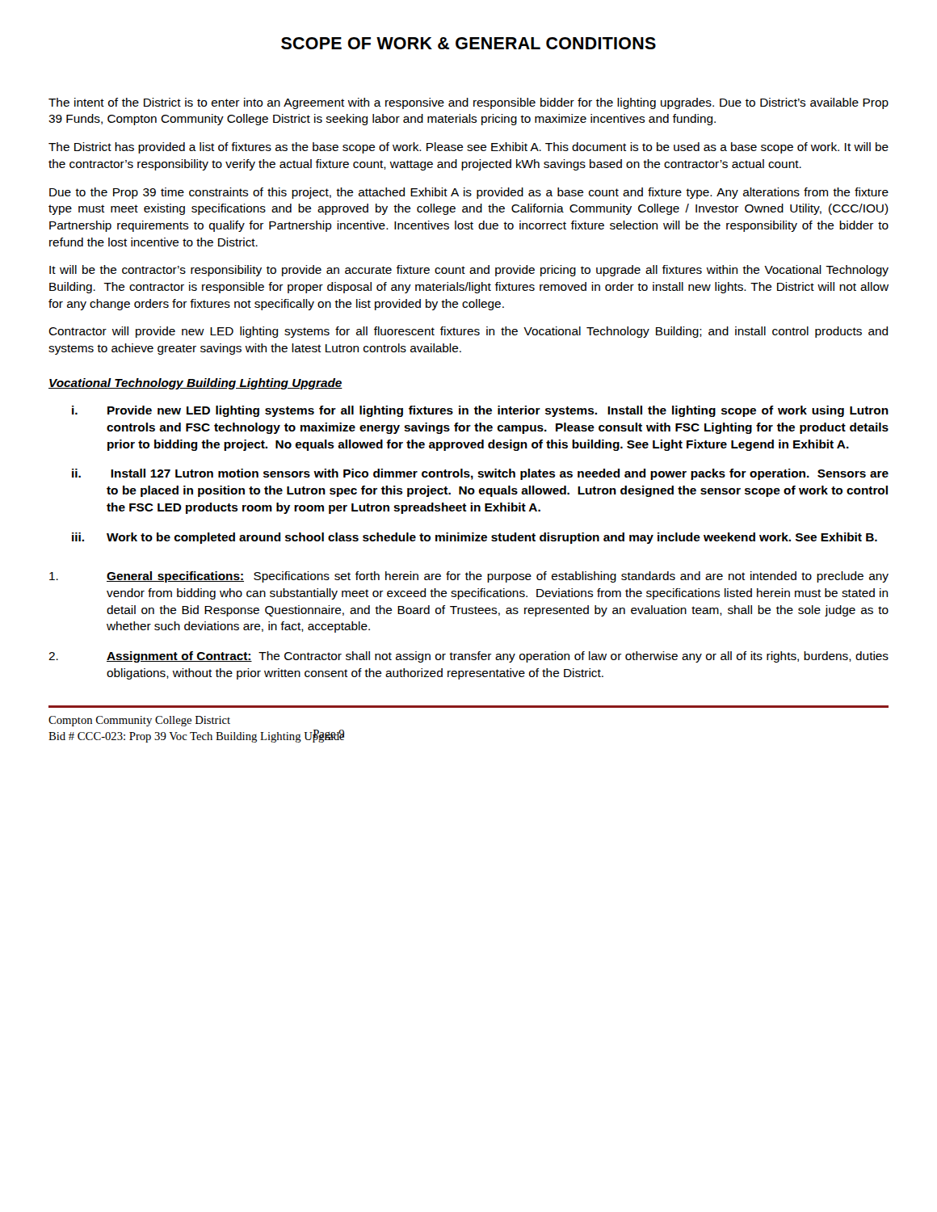SCOPE OF WORK & GENERAL CONDITIONS
The intent of the District is to enter into an Agreement with a responsive and responsible bidder for the lighting upgrades. Due to District’s available Prop 39 Funds, Compton Community College District is seeking labor and materials pricing to maximize incentives and funding.
The District has provided a list of fixtures as the base scope of work. Please see Exhibit A. This document is to be used as a base scope of work. It will be the contractor’s responsibility to verify the actual fixture count, wattage and projected kWh savings based on the contractor’s actual count.
Due to the Prop 39 time constraints of this project, the attached Exhibit A is provided as a base count and fixture type. Any alterations from the fixture type must meet existing specifications and be approved by the college and the California Community College / Investor Owned Utility, (CCC/IOU) Partnership requirements to qualify for Partnership incentive. Incentives lost due to incorrect fixture selection will be the responsibility of the bidder to refund the lost incentive to the District.
It will be the contractor’s responsibility to provide an accurate fixture count and provide pricing to upgrade all fixtures within the Vocational Technology Building. The contractor is responsible for proper disposal of any materials/light fixtures removed in order to install new lights. The District will not allow for any change orders for fixtures not specifically on the list provided by the college.
Contractor will provide new LED lighting systems for all fluorescent fixtures in the Vocational Technology Building; and install control products and systems to achieve greater savings with the latest Lutron controls available.
Vocational Technology Building Lighting Upgrade
i. Provide new LED lighting systems for all lighting fixtures in the interior systems. Install the lighting scope of work using Lutron controls and FSC technology to maximize energy savings for the campus. Please consult with FSC Lighting for the product details prior to bidding the project. No equals allowed for the approved design of this building. See Light Fixture Legend in Exhibit A.
ii. Install 127 Lutron motion sensors with Pico dimmer controls, switch plates as needed and power packs for operation. Sensors are to be placed in position to the Lutron spec for this project. No equals allowed. Lutron designed the sensor scope of work to control the FSC LED products room by room per Lutron spreadsheet in Exhibit A.
iii. Work to be completed around school class schedule to minimize student disruption and may include weekend work. See Exhibit B.
1. General specifications: Specifications set forth herein are for the purpose of establishing standards and are not intended to preclude any vendor from bidding who can substantially meet or exceed the specifications. Deviations from the specifications listed herein must be stated in detail on the Bid Response Questionnaire, and the Board of Trustees, as represented by an evaluation team, shall be the sole judge as to whether such deviations are, in fact, acceptable.
2. Assignment of Contract: The Contractor shall not assign or transfer any operation of law or otherwise any or all of its rights, burdens, duties obligations, without the prior written consent of the authorized representative of the District.
Compton Community College District
Bid # CCC-023: Prop 39 Voc Tech Building Lighting UpgradePage 9